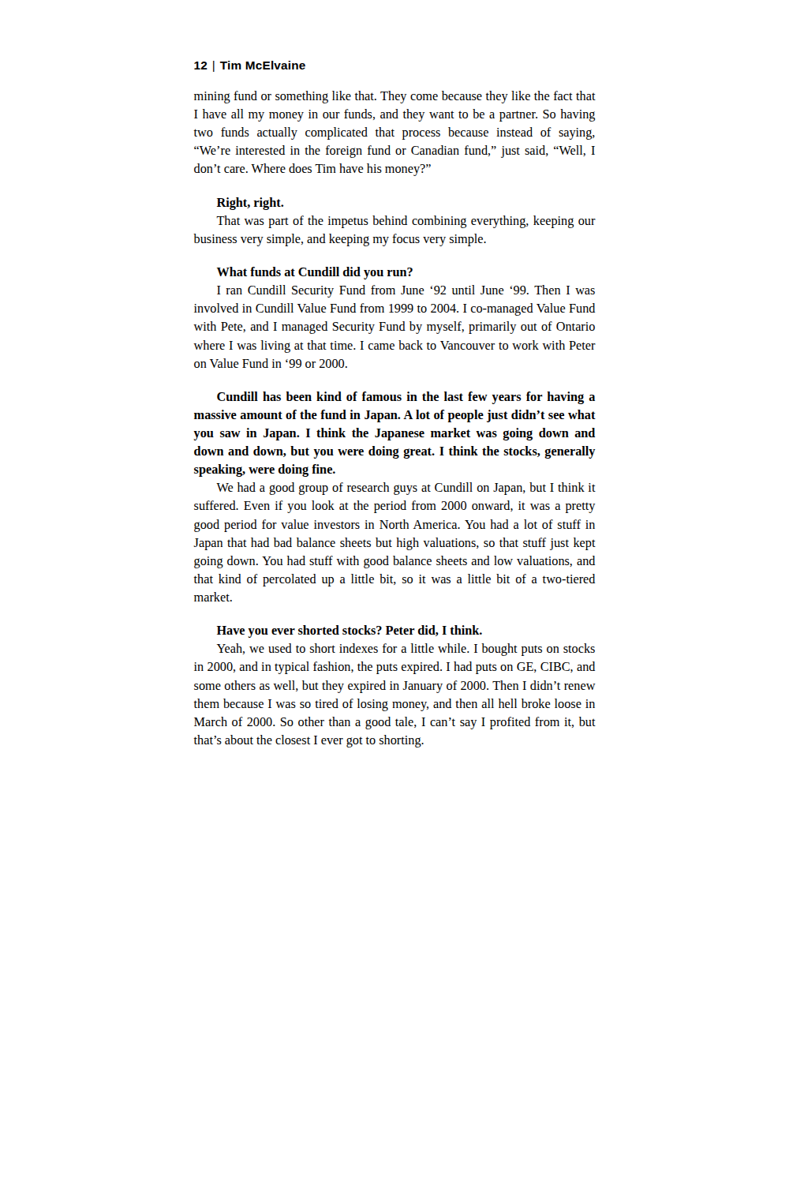12|Tim McElvaine
mining fund or something like that. They come because they like the fact that I have all my money in our funds, and they want to be a partner. So having two funds actually complicated that process because instead of saying, “We’re interested in the foreign fund or Canadian fund,” just said, “Well, I don’t care. Where does Tim have his money?”
Right, right.
That was part of the impetus behind combining everything, keeping our business very simple, and keeping my focus very simple.
What funds at Cundill did you run?
I ran Cundill Security Fund from June ‘92 until June ‘99. Then I was involved in Cundill Value Fund from 1999 to 2004. I co-managed Value Fund with Pete, and I managed Security Fund by myself, primarily out of Ontario where I was living at that time. I came back to Vancouver to work with Peter on Value Fund in ‘99 or 2000.
Cundill has been kind of famous in the last few years for having a massive amount of the fund in Japan. A lot of people just didn’t see what you saw in Japan. I think the Japanese market was going down and down and down, but you were doing great. I think the stocks, generally speaking, were doing fine.
We had a good group of research guys at Cundill on Japan, but I think it suffered. Even if you look at the period from 2000 onward, it was a pretty good period for value investors in North America. You had a lot of stuff in Japan that had bad balance sheets but high valuations, so that stuff just kept going down. You had stuff with good balance sheets and low valuations, and that kind of percolated up a little bit, so it was a little bit of a two-tiered market.
Have you ever shorted stocks? Peter did, I think.
Yeah, we used to short indexes for a little while. I bought puts on stocks in 2000, and in typical fashion, the puts expired. I had puts on GE, CIBC, and some others as well, but they expired in January of 2000. Then I didn’t renew them because I was so tired of losing money, and then all hell broke loose in March of 2000. So other than a good tale, I can’t say I profited from it, but that’s about the closest I ever got to shorting.